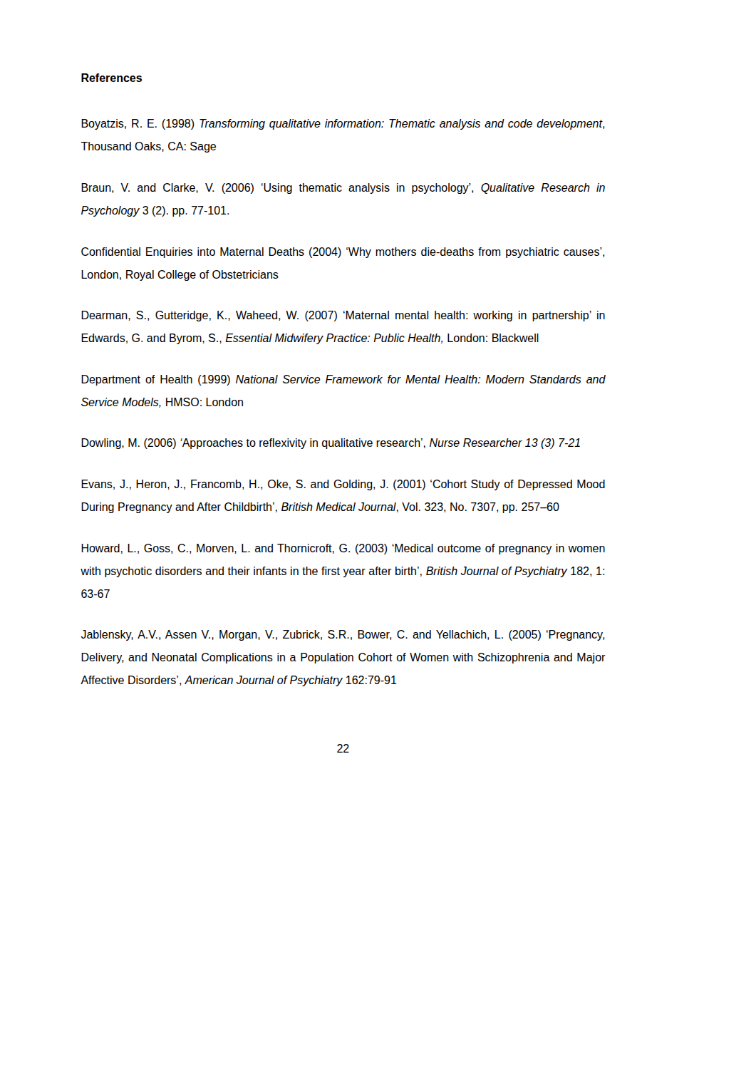References
Boyatzis, R. E. (1998) Transforming qualitative information: Thematic analysis and code development, Thousand Oaks, CA: Sage
Braun, V. and Clarke, V. (2006) ‘Using thematic analysis in psychology’, Qualitative Research in Psychology 3 (2). pp. 77-101.
Confidential Enquiries into Maternal Deaths (2004) ‘Why mothers die-deaths from psychiatric causes’, London, Royal College of Obstetricians
Dearman, S., Gutteridge, K., Waheed, W. (2007) ‘Maternal mental health: working in partnership’ in Edwards, G. and Byrom, S., Essential Midwifery Practice: Public Health, London: Blackwell
Department of Health (1999) National Service Framework for Mental Health: Modern Standards and Service Models, HMSO: London
Dowling, M. (2006) ‘Approaches to reflexivity in qualitative research’, Nurse Researcher 13 (3) 7-21
Evans, J., Heron, J., Francomb, H., Oke, S. and Golding, J. (2001) ‘Cohort Study of Depressed Mood During Pregnancy and After Childbirth’, British Medical Journal, Vol. 323, No. 7307, pp. 257–60
Howard, L., Goss, C., Morven, L. and Thornicroft, G. (2003) ‘Medical outcome of pregnancy in women with psychotic disorders and their infants in the first year after birth’, British Journal of Psychiatry 182, 1: 63-67
Jablensky, A.V., Assen V., Morgan, V., Zubrick, S.R., Bower, C. and Yellachich, L. (2005) ‘Pregnancy, Delivery, and Neonatal Complications in a Population Cohort of Women with Schizophrenia and Major Affective Disorders’, American Journal of Psychiatry 162:79-91
22